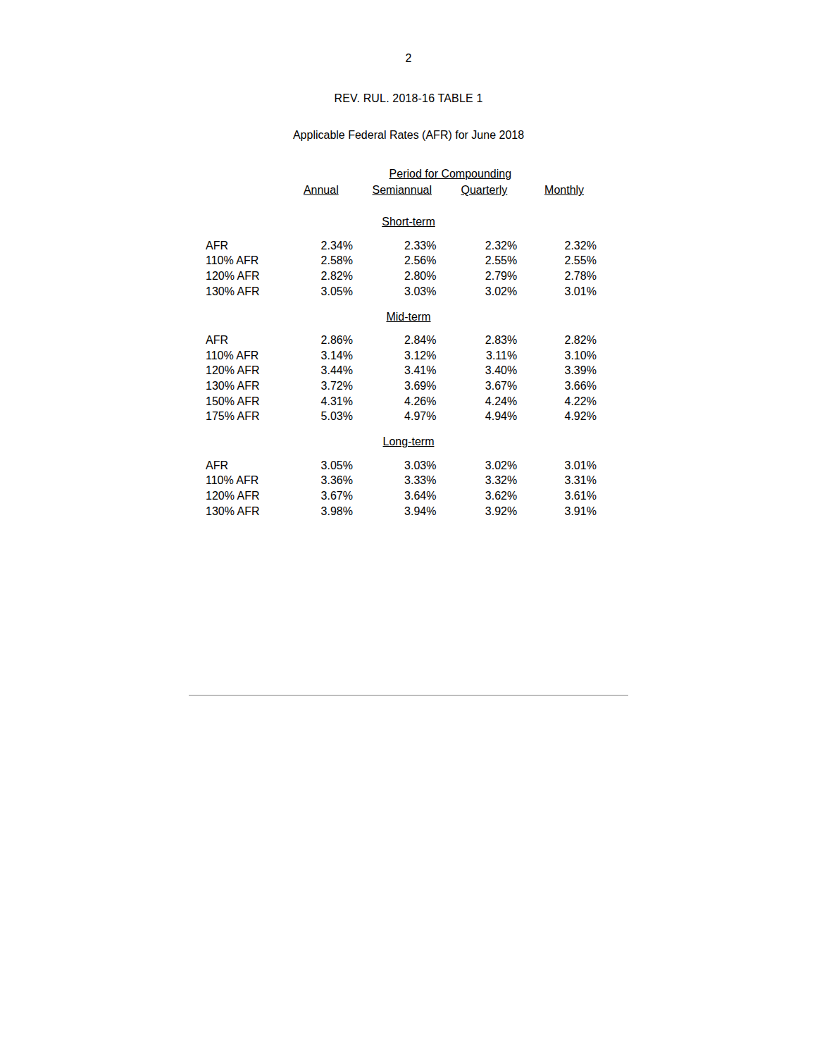2
REV. RUL. 2018-16 TABLE 1
Applicable Federal Rates (AFR) for June 2018
| | Period for Compounding |
| | Annual | Semiannual | Quarterly | Monthly |
| Short-term |
| AFR | 2.34% | 2.33% | 2.32% | 2.32% |
| 110% AFR | 2.58% | 2.56% | 2.55% | 2.55% |
| 120% AFR | 2.82% | 2.80% | 2.79% | 2.78% |
| 130% AFR | 3.05% | 3.03% | 3.02% | 3.01% |
| Mid-term |
| AFR | 2.86% | 2.84% | 2.83% | 2.82% |
| 110% AFR | 3.14% | 3.12% | 3.11% | 3.10% |
| 120% AFR | 3.44% | 3.41% | 3.40% | 3.39% |
| 130% AFR | 3.72% | 3.69% | 3.67% | 3.66% |
| 150% AFR | 4.31% | 4.26% | 4.24% | 4.22% |
| 175% AFR | 5.03% | 4.97% | 4.94% | 4.92% |
| Long-term |
| AFR | 3.05% | 3.03% | 3.02% | 3.01% |
| 110% AFR | 3.36% | 3.33% | 3.32% | 3.31% |
| 120% AFR | 3.67% | 3.64% | 3.62% | 3.61% |
| 130% AFR | 3.98% | 3.94% | 3.92% | 3.91% |